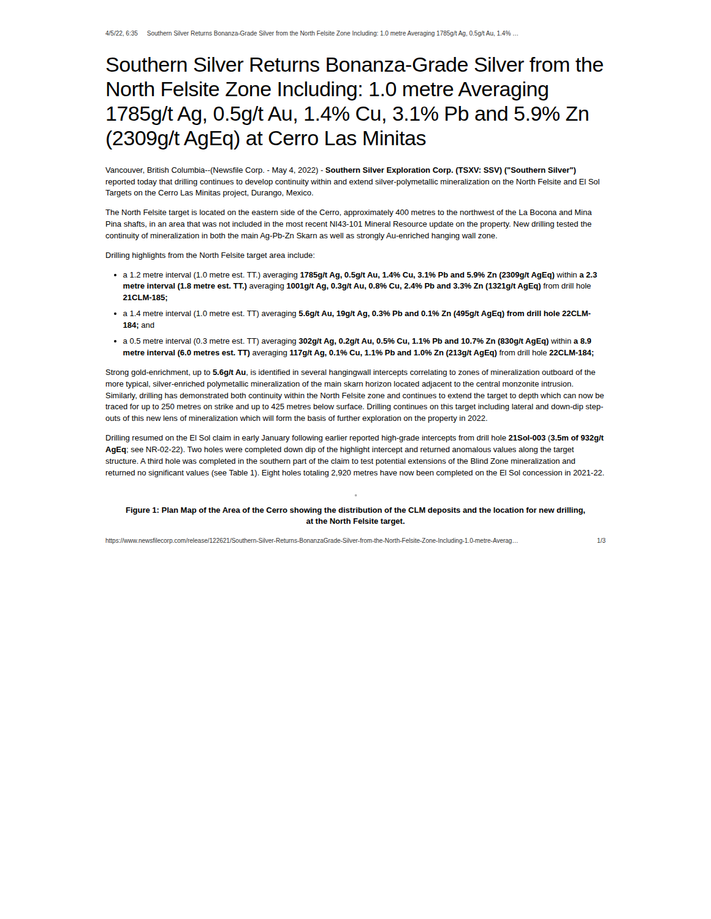4/5/22, 6:35 Southern Silver Returns Bonanza-Grade Silver from the North Felsite Zone Including: 1.0 metre Averaging 1785g/t Ag, 0.5g/t Au, 1.4% …
Southern Silver Returns Bonanza-Grade Silver from the North Felsite Zone Including: 1.0 metre Averaging 1785g/t Ag, 0.5g/t Au, 1.4% Cu, 3.1% Pb and 5.9% Zn (2309g/t AgEq) at Cerro Las Minitas
Vancouver, British Columbia--(Newsfile Corp. - May 4, 2022) - Southern Silver Exploration Corp. (TSXV: SSV) ("Southern Silver") reported today that drilling continues to develop continuity within and extend silver-polymetallic mineralization on the North Felsite and El Sol Targets on the Cerro Las Minitas project, Durango, Mexico.
The North Felsite target is located on the eastern side of the Cerro, approximately 400 metres to the northwest of the La Bocona and Mina Pina shafts, in an area that was not included in the most recent NI43-101 Mineral Resource update on the property. New drilling tested the continuity of mineralization in both the main Ag-Pb-Zn Skarn as well as strongly Au-enriched hanging wall zone.
Drilling highlights from the North Felsite target area include:
a 1.2 metre interval (1.0 metre est. TT.) averaging 1785g/t Ag, 0.5g/t Au, 1.4% Cu, 3.1% Pb and 5.9% Zn (2309g/t AgEq) within a 2.3 metre interval (1.8 metre est. TT.) averaging 1001g/t Ag, 0.3g/t Au, 0.8% Cu, 2.4% Pb and 3.3% Zn (1321g/t AgEq) from drill hole 21CLM-185;
a 1.4 metre interval (1.0 metre est. TT) averaging 5.6g/t Au, 19g/t Ag, 0.3% Pb and 0.1% Zn (495g/t AgEq) from drill hole 22CLM-184; and
a 0.5 metre interval (0.3 metre est. TT) averaging 302g/t Ag, 0.2g/t Au, 0.5% Cu, 1.1% Pb and 10.7% Zn (830g/t AgEq) within a 8.9 metre interval (6.0 metres est. TT) averaging 117g/t Ag, 0.1% Cu, 1.1% Pb and 1.0% Zn (213g/t AgEq) from drill hole 22CLM-184;
Strong gold-enrichment, up to 5.6g/t Au, is identified in several hangingwall intercepts correlating to zones of mineralization outboard of the more typical, silver-enriched polymetallic mineralization of the main skarn horizon located adjacent to the central monzonite intrusion. Similarly, drilling has demonstrated both continuity within the North Felsite zone and continues to extend the target to depth which can now be traced for up to 250 metres on strike and up to 425 metres below surface. Drilling continues on this target including lateral and down-dip step-outs of this new lens of mineralization which will form the basis of further exploration on the property in 2022.
Drilling resumed on the El Sol claim in early January following earlier reported high-grade intercepts from drill hole 21Sol-003 (3.5m of 932g/t AgEq; see NR-02-22). Two holes were completed down dip of the highlight intercept and returned anomalous values along the target structure. A third hole was completed in the southern part of the claim to test potential extensions of the Blind Zone mineralization and returned no significant values (see Table 1). Eight holes totaling 2,920 metres have now been completed on the El Sol concession in 2021-22.
Figure 1: Plan Map of the Area of the Cerro showing the distribution of the CLM deposits and the location for new drilling, at the North Felsite target.
https://www.newsfilecorp.com/release/122621/Southern-Silver-Returns-BonanzaGrade-Silver-from-the-North-Felsite-Zone-Including-1.0-metre-Averag… 1/3